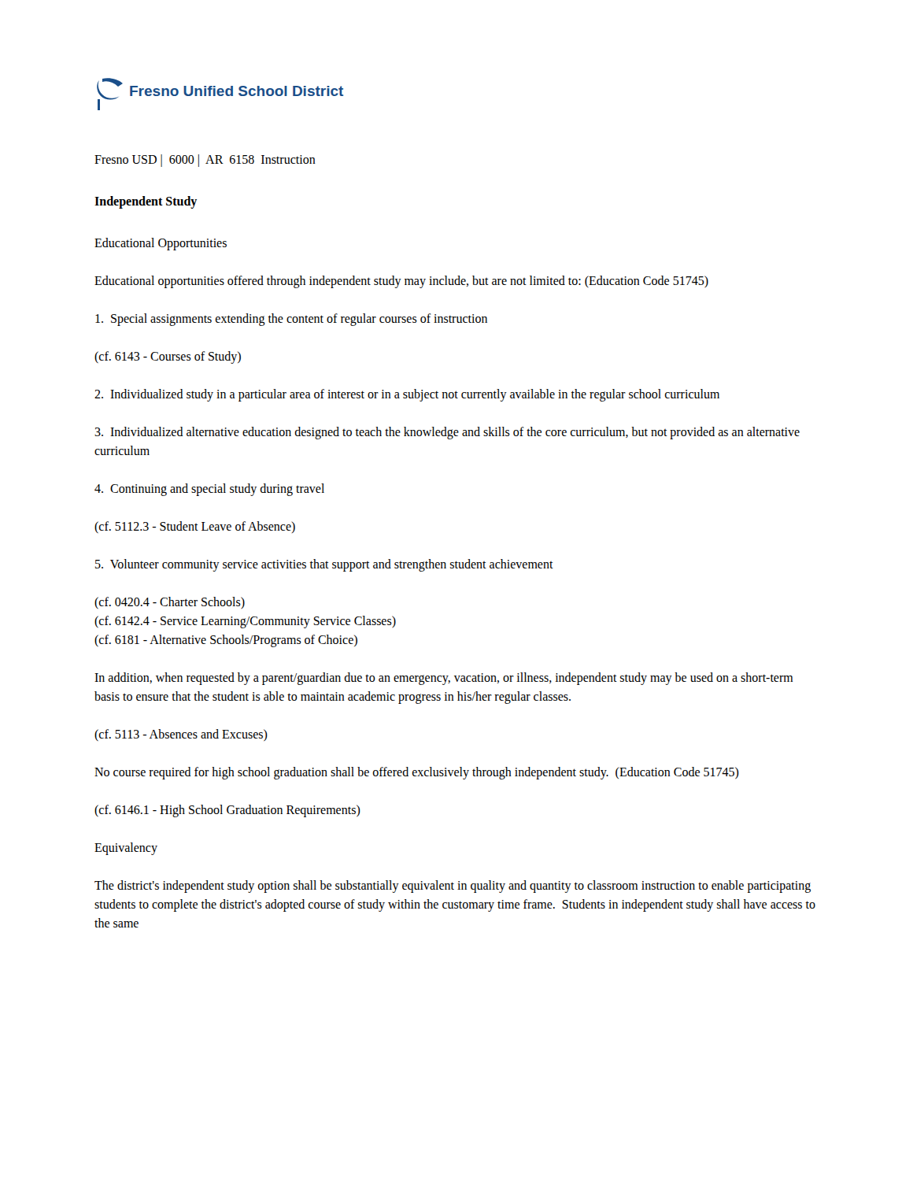Fresno Unified School District
Fresno USD | 6000 | AR 6158 Instruction
Independent Study
Educational Opportunities
Educational opportunities offered through independent study may include, but are not limited to: (Education Code 51745)
1. Special assignments extending the content of regular courses of instruction
(cf. 6143 - Courses of Study)
2. Individualized study in a particular area of interest or in a subject not currently available in the regular school curriculum
3. Individualized alternative education designed to teach the knowledge and skills of the core curriculum, but not provided as an alternative curriculum
4. Continuing and special study during travel
(cf. 5112.3 - Student Leave of Absence)
5. Volunteer community service activities that support and strengthen student achievement
(cf. 0420.4 - Charter Schools) (cf. 6142.4 - Service Learning/Community Service Classes) (cf. 6181 - Alternative Schools/Programs of Choice)
In addition, when requested by a parent/guardian due to an emergency, vacation, or illness, independent study may be used on a short-term basis to ensure that the student is able to maintain academic progress in his/her regular classes.
(cf. 5113 - Absences and Excuses)
No course required for high school graduation shall be offered exclusively through independent study. (Education Code 51745)
(cf. 6146.1 - High School Graduation Requirements)
Equivalency
The district's independent study option shall be substantially equivalent in quality and quantity to classroom instruction to enable participating students to complete the district's adopted course of study within the customary time frame. Students in independent study shall have access to the same